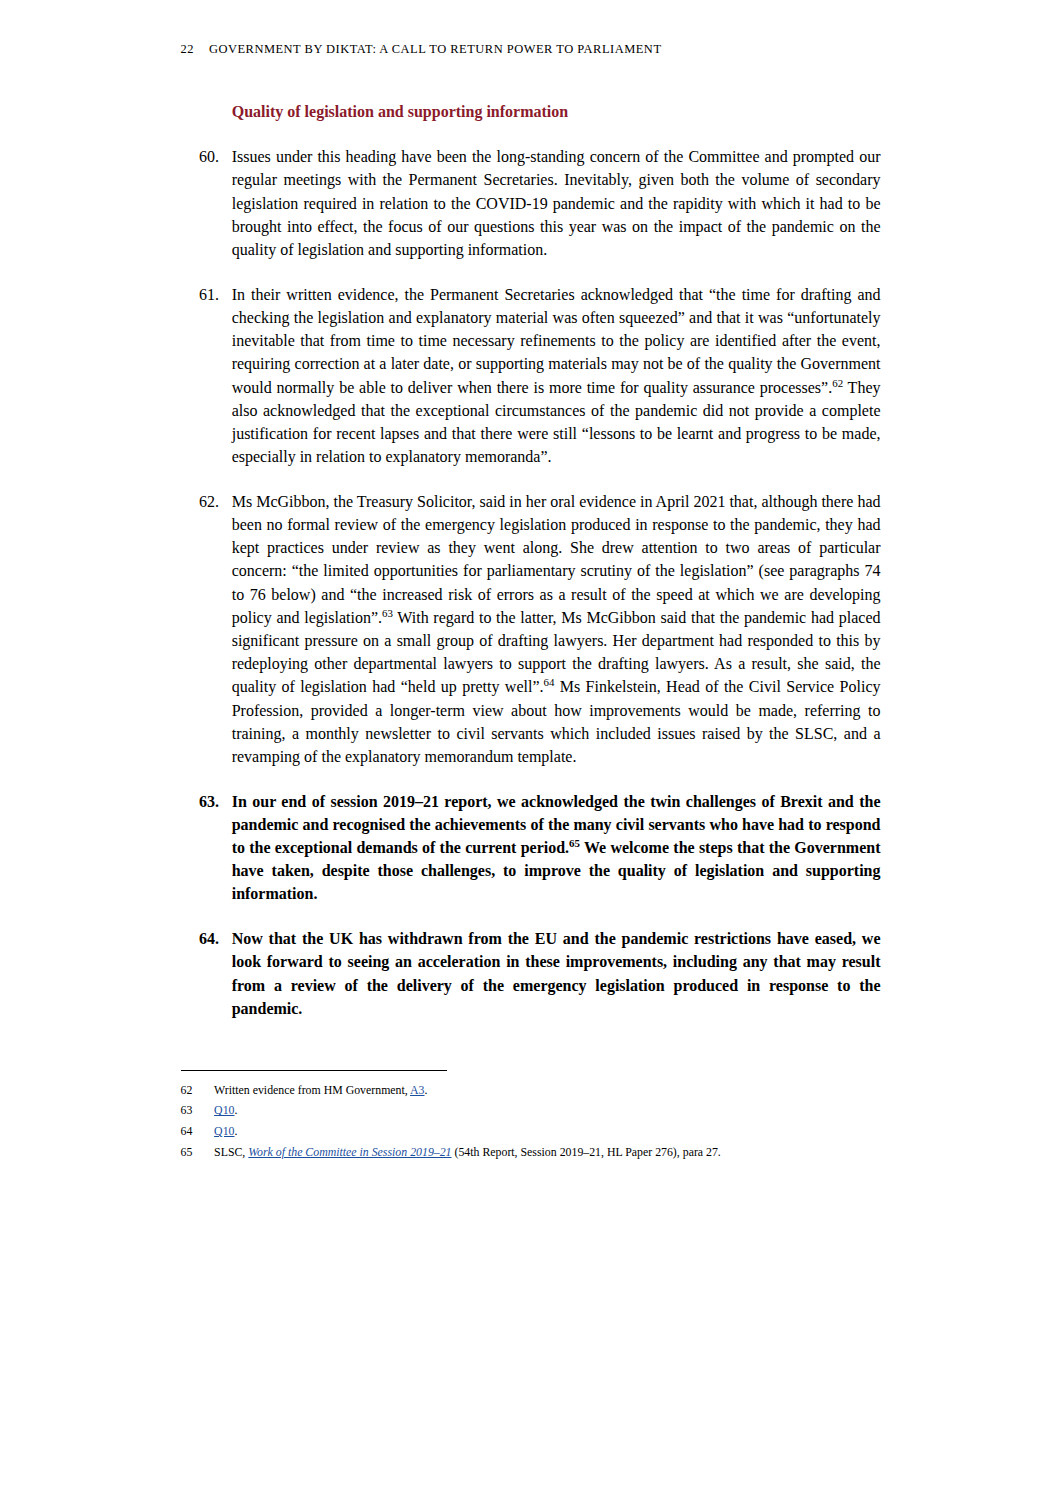22 GOVERNMENT BY DIKTAT: A CALL TO RETURN POWER TO PARLIAMENT
Quality of legislation and supporting information
60. Issues under this heading have been the long-standing concern of the Committee and prompted our regular meetings with the Permanent Secretaries. Inevitably, given both the volume of secondary legislation required in relation to the COVID-19 pandemic and the rapidity with which it had to be brought into effect, the focus of our questions this year was on the impact of the pandemic on the quality of legislation and supporting information.
61. In their written evidence, the Permanent Secretaries acknowledged that “the time for drafting and checking the legislation and explanatory material was often squeezed” and that it was “unfortunately inevitable that from time to time necessary refinements to the policy are identified after the event, requiring correction at a later date, or supporting materials may not be of the quality the Government would normally be able to deliver when there is more time for quality assurance processes”.62 They also acknowledged that the exceptional circumstances of the pandemic did not provide a complete justification for recent lapses and that there were still “lessons to be learnt and progress to be made, especially in relation to explanatory memoranda”.
62. Ms McGibbon, the Treasury Solicitor, said in her oral evidence in April 2021 that, although there had been no formal review of the emergency legislation produced in response to the pandemic, they had kept practices under review as they went along. She drew attention to two areas of particular concern: “the limited opportunities for parliamentary scrutiny of the legislation” (see paragraphs 74 to 76 below) and “the increased risk of errors as a result of the speed at which we are developing policy and legislation”.63 With regard to the latter, Ms McGibbon said that the pandemic had placed significant pressure on a small group of drafting lawyers. Her department had responded to this by redeploying other departmental lawyers to support the drafting lawyers. As a result, she said, the quality of legislation had “held up pretty well”.64 Ms Finkelstein, Head of the Civil Service Policy Profession, provided a longer-term view about how improvements would be made, referring to training, a monthly newsletter to civil servants which included issues raised by the SLSC, and a revamping of the explanatory memorandum template.
63. In our end of session 2019–21 report, we acknowledged the twin challenges of Brexit and the pandemic and recognised the achievements of the many civil servants who have had to respond to the exceptional demands of the current period.65 We welcome the steps that the Government have taken, despite those challenges, to improve the quality of legislation and supporting information.
64. Now that the UK has withdrawn from the EU and the pandemic restrictions have eased, we look forward to seeing an acceleration in these improvements, including any that may result from a review of the delivery of the emergency legislation produced in response to the pandemic.
62 Written evidence from HM Government, A3.
63 Q10.
64 Q10.
65 SLSC, Work of the Committee in Session 2019–21 (54th Report, Session 2019–21, HL Paper 276), para 27.